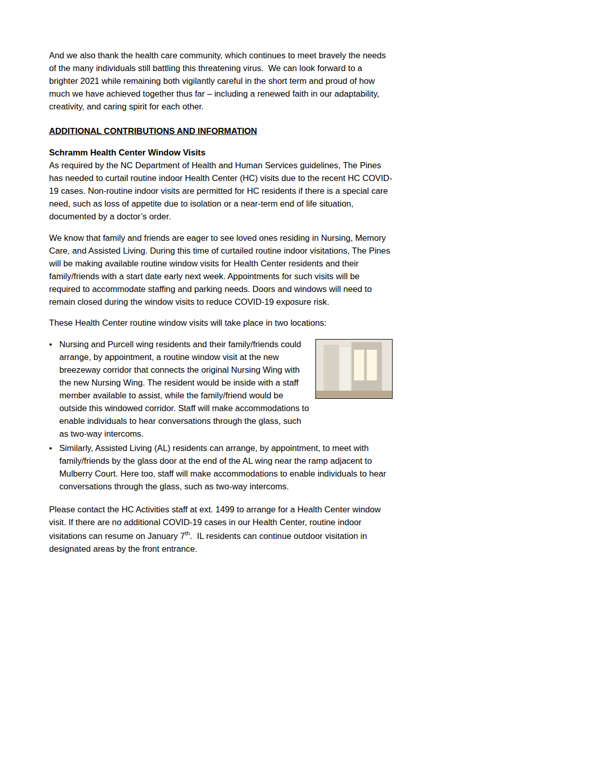And we also thank the health care community, which continues to meet bravely the needs of the many individuals still battling this threatening virus. We can look forward to a brighter 2021 while remaining both vigilantly careful in the short term and proud of how much we have achieved together thus far – including a renewed faith in our adaptability, creativity, and caring spirit for each other.
ADDITIONAL CONTRIBUTIONS AND INFORMATION
Schramm Health Center Window Visits
As required by the NC Department of Health and Human Services guidelines, The Pines has needed to curtail routine indoor Health Center (HC) visits due to the recent HC COVID-19 cases. Non-routine indoor visits are permitted for HC residents if there is a special care need, such as loss of appetite due to isolation or a near-term end of life situation, documented by a doctor’s order.
We know that family and friends are eager to see loved ones residing in Nursing, Memory Care, and Assisted Living. During this time of curtailed routine indoor visitations, The Pines will be making available routine window visits for Health Center residents and their family/friends with a start date early next week. Appointments for such visits will be required to accommodate staffing and parking needs. Doors and windows will need to remain closed during the window visits to reduce COVID-19 exposure risk.
These Health Center routine window visits will take place in two locations:
•
Nursing and Purcell wing residents and their family/friends could arrange, by appointment, a routine window visit at the new breezeway corridor that connects the original Nursing Wing with the new Nursing Wing. The resident would be inside with a staff member available to assist, while the family/friend would be outside this windowed corridor. Staff will make accommodations to enable individuals to hear conversations through the glass, such as two-way intercoms.
•
Similarly, Assisted Living (AL) residents can arrange, by appointment, to meet with family/friends by the glass door at the end of the AL wing near the ramp adjacent to Mulberry Court. Here too, staff will make accommodations to enable individuals to hear conversations through the glass, such as two-way intercoms.
Please contact the HC Activities staff at ext. 1499 to arrange for a Health Center window visit. If there are no additional COVID-19 cases in our Health Center, routine indoor visitations can resume on January 7th. IL residents can continue outdoor visitation in designated areas by the front entrance.